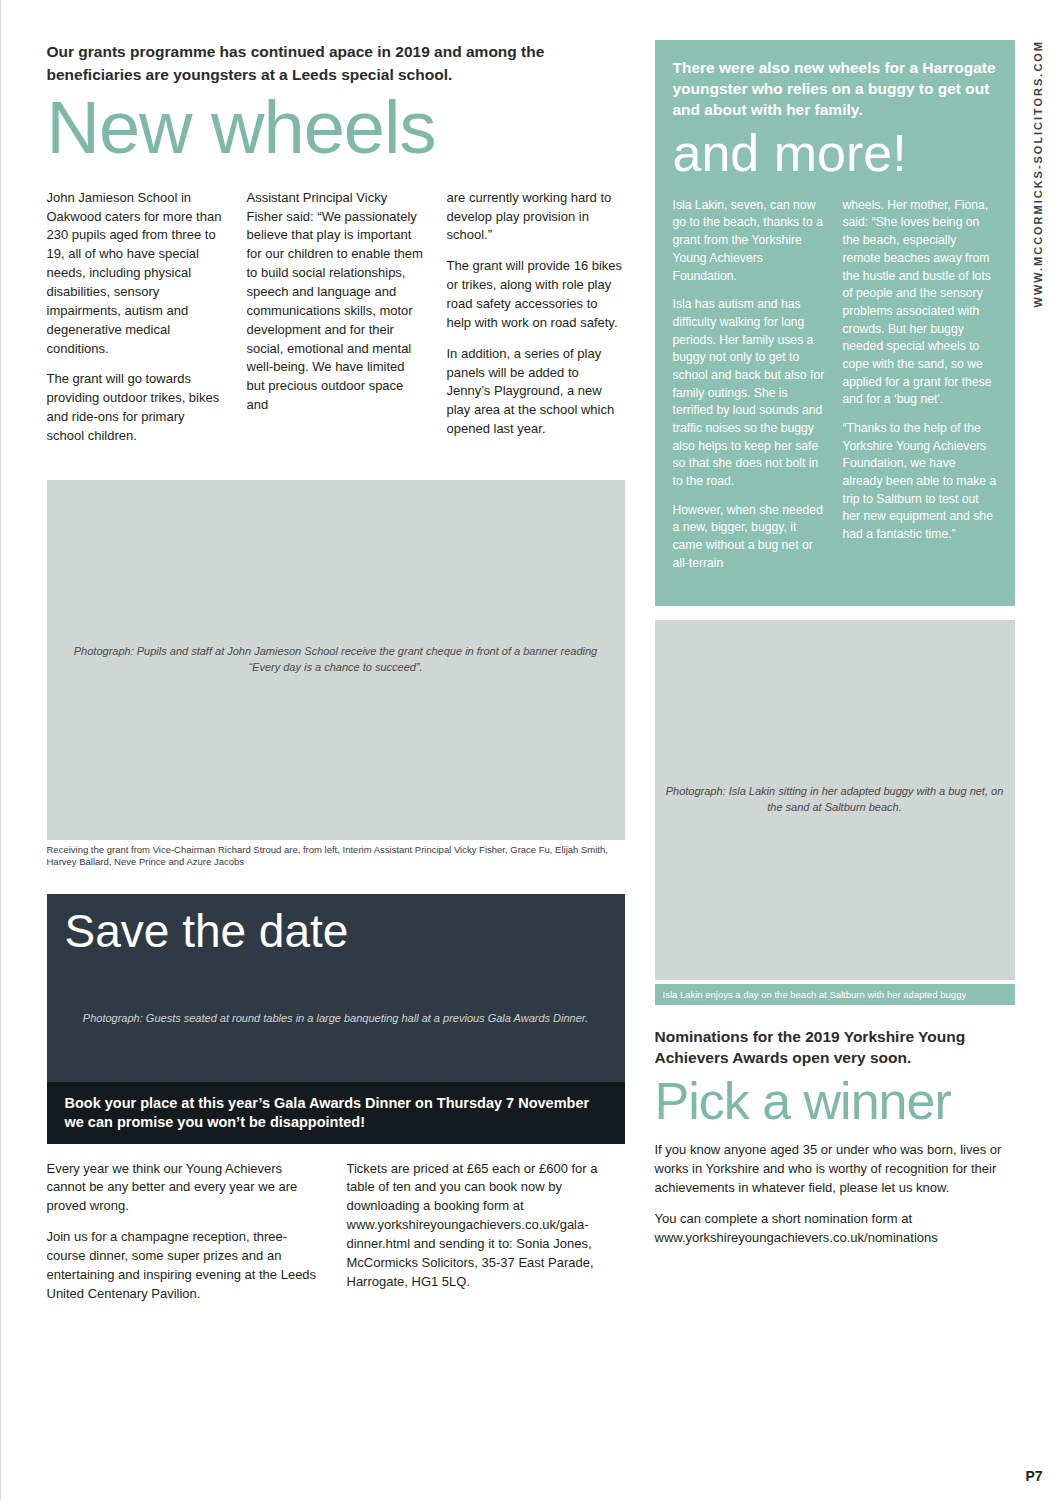WWW.MCCORMICKS-SOLICITORS.COM
Our grants programme has continued apace in 2019 and among the beneficiaries are youngsters at a Leeds special school.
New wheels
John Jamieson School in Oakwood caters for more than 230 pupils aged from three to 19, all of who have special needs, including physical disabilities, sensory impairments, autism and degenerative medical conditions.
The grant will go towards providing outdoor trikes, bikes and ride-ons for primary school children.
Assistant Principal Vicky Fisher said: “We passionately believe that play is important for our children to enable them to build social relationships, speech and language and communications skills, motor development and for their social, emotional and mental well-being. We have limited but precious outdoor space and
are currently working hard to develop play provision in school.”
The grant will provide 16 bikes or trikes, along with role play road safety accessories to help with work on road safety.
In addition, a series of play panels will be added to Jenny’s Playground, a new play area at the school which opened last year.
Photograph: Pupils and staff at John Jamieson School receive the grant cheque in front of a banner reading “Every day is a chance to succeed”.
Receiving the grant from Vice-Chairman Richard Stroud are, from left, Interim Assistant Principal Vicky Fisher, Grace Fu, Elijah Smith, Harvey Ballard, Neve Prince and Azure Jacobs
Photograph: Guests seated at round tables in a large banqueting hall at a previous Gala Awards Dinner.
Save the date
Book your place at this year’s Gala Awards Dinner on Thursday 7 November we can promise you won’t be disappointed!
Every year we think our Young Achievers cannot be any better and every year we are proved wrong.
Join us for a champagne reception, three-course dinner, some super prizes and an entertaining and inspiring evening at the Leeds United Centenary Pavilion.
Tickets are priced at £65 each or £600 for a table of ten and you can book now by downloading a booking form at www.yorkshireyoungachievers.co.uk/gala-dinner.html and sending it to: Sonia Jones, McCormicks Solicitors, 35-37 East Parade, Harrogate, HG1 5LQ.
There were also new wheels for a Harrogate youngster who relies on a buggy to get out and about with her family.
and more!
Isla Lakin, seven, can now go to the beach, thanks to a grant from the Yorkshire Young Achievers Foundation.
Isla has autism and has difficulty walking for long periods. Her family uses a buggy not only to get to school and back but also for family outings. She is terrified by loud sounds and traffic noises so the buggy also helps to keep her safe so that she does not bolt in to the road.
However, when she needed a new, bigger, buggy, it came without a bug net or all-terrain
wheels. Her mother, Fiona, said: “She loves being on the beach, especially remote beaches away from the hustle and bustle of lots of people and the sensory problems associated with crowds. But her buggy needed special wheels to cope with the sand, so we applied for a grant for these and for a ‘bug net’.
“Thanks to the help of the Yorkshire Young Achievers Foundation, we have already been able to make a trip to Saltburn to test out her new equipment and she had a fantastic time.”
Photograph: Isla Lakin sitting in her adapted buggy with a bug net, on the sand at Saltburn beach.
Isla Lakin enjoys a day on the beach at Saltburn with her adapted buggy
Nominations for the 2019 Yorkshire Young Achievers Awards open very soon.
Pick a winner
If you know anyone aged 35 or under who was born, lives or works in Yorkshire and who is worthy of recognition for their achievements in whatever field, please let us know.
You can complete a short nomination form at www.yorkshireyoungachievers.co.uk/nominations
P7